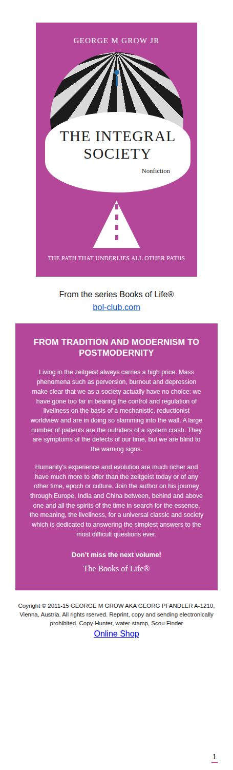GEORGE M GROW JR
THE INTEGRAL
SOCIETY
Nonfiction
THE PATH THAT UNDERLIES ALL OTHER PATHS
From the series Books of Life®
bol-club.com
From tradition and mo­dernism to postmodernity
Living in the zeitgeist always carries a high price. Mass phenomena such as perversion, burnout and depression make clear that we as a society actually have no choice: we have gone too far in bearing the control and regulation of liveliness on the basis of a mechanistic, reductionist worldview and are in doing so slamming into the wall. A large number of patients are the outriders of a system crash. They are symptoms of the defects of our time, but we are blind to the warning signs.
Humanity's experience and evolution are much richer and have much more to offer than the zeitgeist today or of any other time, epoch or culture. Join the author on his journey through Europe, India and China between, behind and above one and all the spirits of the time in search for the essence, the meaning, the liveliness, for a universal classic and society which is dedicated to answering the simplest answers to the most difficult questions ever.
Don’t miss the next volume!
The Books of Life®
Coyright © 2011-15 GEORGE M GROW AKA GEORG PFANDLER A-1210, Vienna, Austria. All rights rserved. Reprint, copy and sending electronically prohibited. Copy-Hunter, water-stamp, Scou Finder
Online Shop
1